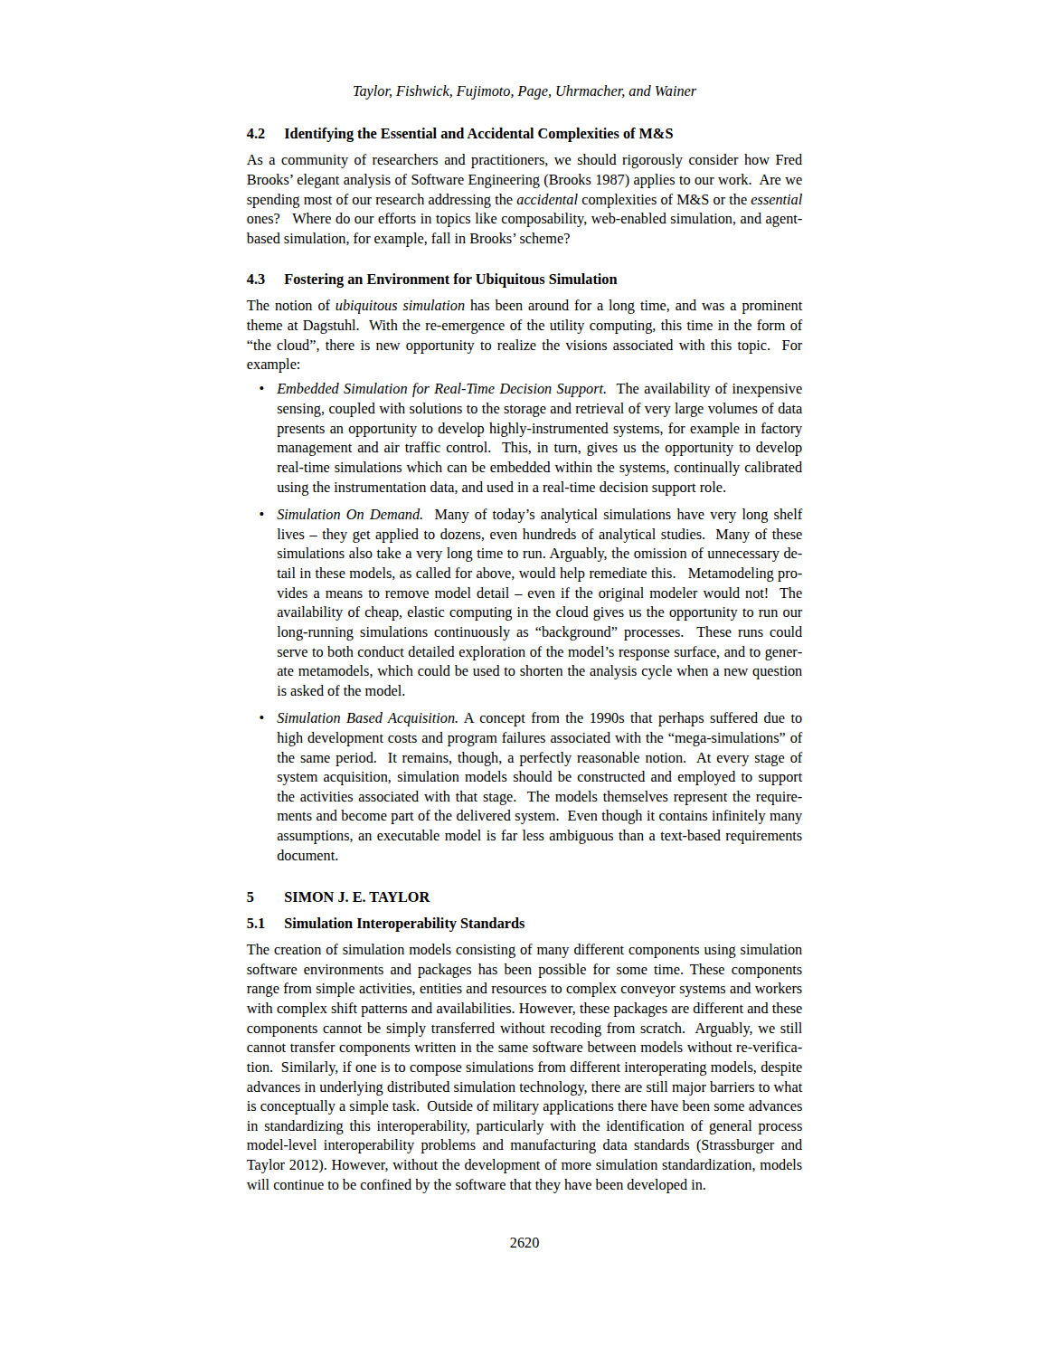Taylor, Fishwick, Fujimoto, Page, Uhrmacher, and Wainer
4.2 Identifying the Essential and Accidental Complexities of M&S
As a community of researchers and practitioners, we should rigorously consider how Fred Brooks’ elegant analysis of Software Engineering (Brooks 1987) applies to our work. Are we spending most of our research addressing the accidental complexities of M&S or the essential ones? Where do our efforts in topics like composability, web-enabled simulation, and agent-based simulation, for example, fall in Brooks’ scheme?
4.3 Fostering an Environment for Ubiquitous Simulation
The notion of ubiquitous simulation has been around for a long time, and was a prominent theme at Dagstuhl. With the re-emergence of the utility computing, this time in the form of “the cloud”, there is new opportunity to realize the visions associated with this topic. For example:
Embedded Simulation for Real-Time Decision Support. The availability of inexpensive sensing, coupled with solutions to the storage and retrieval of very large volumes of data presents an opportunity to develop highly-instrumented systems, for example in factory management and air traffic control. This, in turn, gives us the opportunity to develop real-time simulations which can be embedded within the systems, continually calibrated using the instrumentation data, and used in a real-time decision support role.
Simulation On Demand. Many of today’s analytical simulations have very long shelf lives – they get applied to dozens, even hundreds of analytical studies. Many of these simulations also take a very long time to run. Arguably, the omission of unnecessary detail in these models, as called for above, would help remediate this. Metamodeling provides a means to remove model detail – even if the original modeler would not! The availability of cheap, elastic computing in the cloud gives us the opportunity to run our long-running simulations continuously as “background” processes. These runs could serve to both conduct detailed exploration of the model’s response surface, and to generate metamodels, which could be used to shorten the analysis cycle when a new question is asked of the model.
Simulation Based Acquisition. A concept from the 1990s that perhaps suffered due to high development costs and program failures associated with the “mega-simulations” of the same period. It remains, though, a perfectly reasonable notion. At every stage of system acquisition, simulation models should be constructed and employed to support the activities associated with that stage. The models themselves represent the requirements and become part of the delivered system. Even though it contains infinitely many assumptions, an executable model is far less ambiguous than a text-based requirements document.
5 SIMON J. E. TAYLOR
5.1 Simulation Interoperability Standards
The creation of simulation models consisting of many different components using simulation software environments and packages has been possible for some time. These components range from simple activities, entities and resources to complex conveyor systems and workers with complex shift patterns and availabilities. However, these packages are different and these components cannot be simply transferred without recoding from scratch. Arguably, we still cannot transfer components written in the same software between models without re-verification. Similarly, if one is to compose simulations from different interoperating models, despite advances in underlying distributed simulation technology, there are still major barriers to what is conceptually a simple task. Outside of military applications there have been some advances in standardizing this interoperability, particularly with the identification of general process model-level interoperability problems and manufacturing data standards (Strassburger and Taylor 2012). However, without the development of more simulation standardization, models will continue to be confined by the software that they have been developed in.
2620